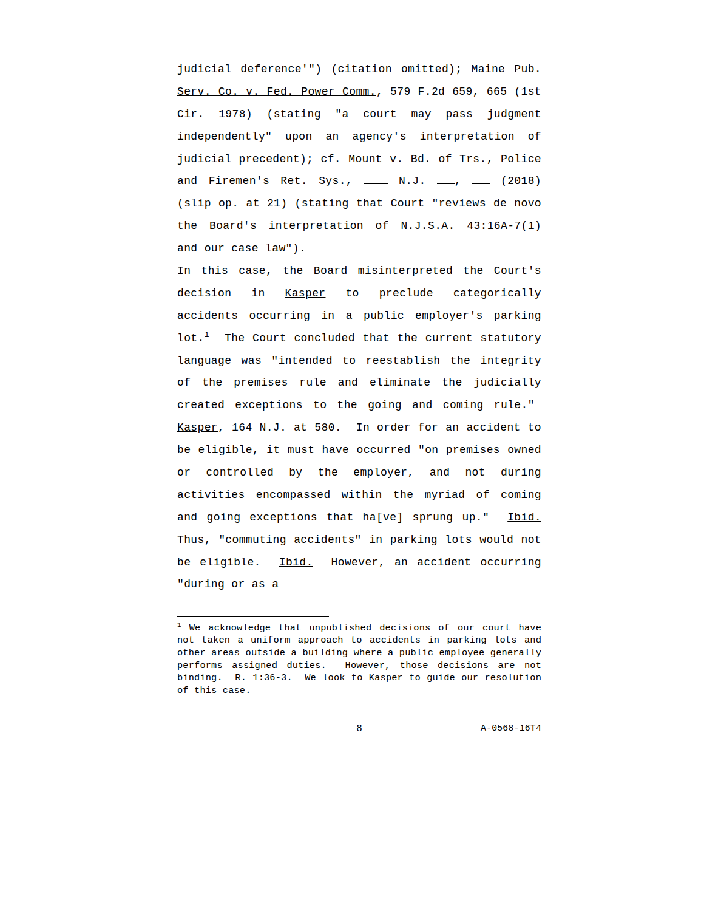judicial deference'") (citation omitted); Maine Pub. Serv. Co. v. Fed. Power Comm., 579 F.2d 659, 665 (1st Cir. 1978) (stating "a court may pass judgment independently" upon an agency's interpretation of judicial precedent); cf. Mount v. Bd. of Trs., Police and Firemen's Ret. Sys., N.J. , (2018) (slip op. at 21) (stating that Court "reviews de novo the Board's interpretation of N.J.S.A. 43:16A-7(1) and our case law").
In this case, the Board misinterpreted the Court's decision in Kasper to preclude categorically accidents occurring in a public employer's parking lot.1 The Court concluded that the current statutory language was "intended to reestablish the integrity of the premises rule and eliminate the judicially created exceptions to the going and coming rule." Kasper, 164 N.J. at 580. In order for an accident to be eligible, it must have occurred "on premises owned or controlled by the employer, and not during activities encompassed within the myriad of coming and going exceptions that ha[ve] sprung up." Ibid. Thus, "commuting accidents" in parking lots would not be eligible. Ibid. However, an accident occurring "during or as a
1 We acknowledge that unpublished decisions of our court have not taken a uniform approach to accidents in parking lots and other areas outside a building where a public employee generally performs assigned duties. However, those decisions are not binding. R. 1:36-3. We look to Kasper to guide our resolution of this case.
8 A-0568-16T4